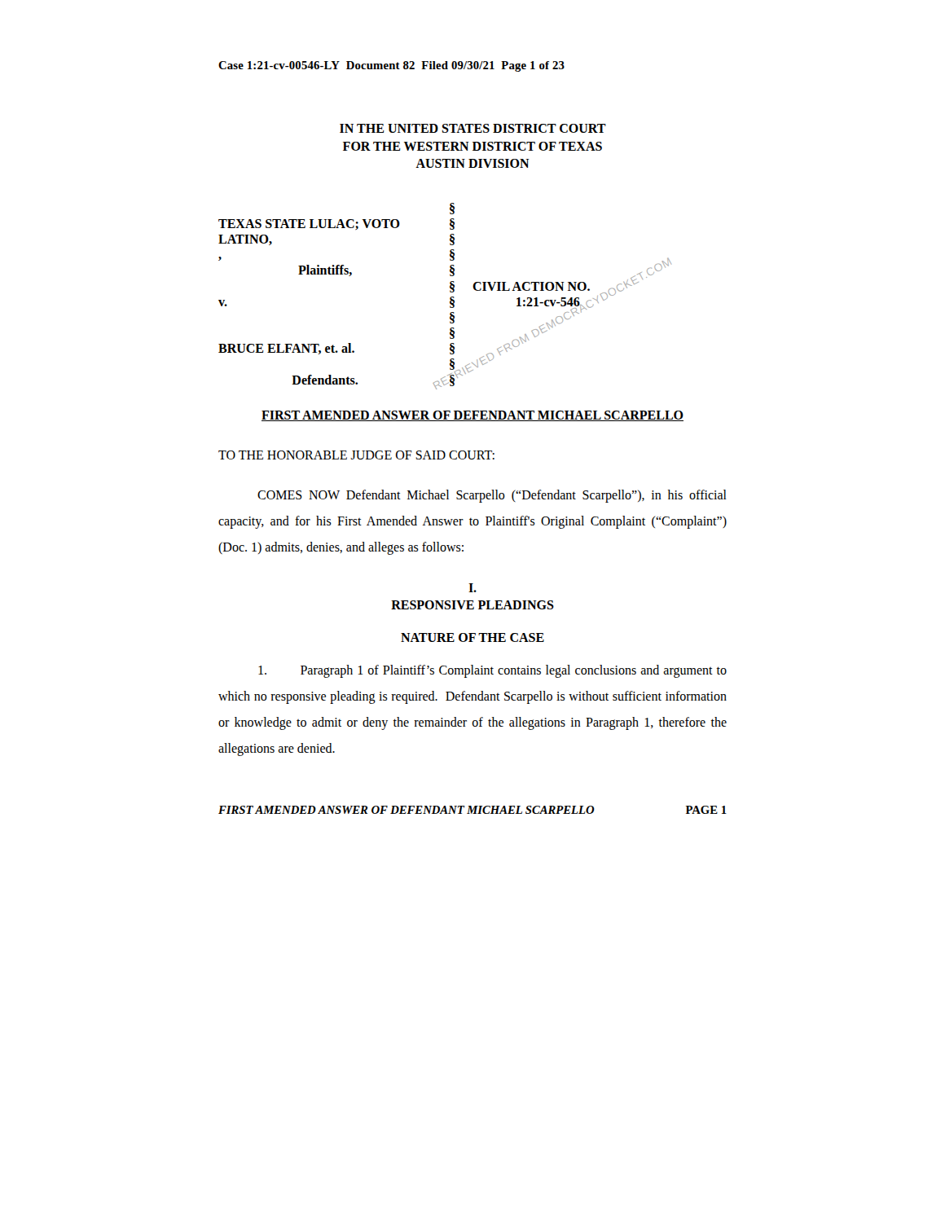Case 1:21-cv-00546-LY Document 82 Filed 09/30/21 Page 1 of 23
IN THE UNITED STATES DISTRICT COURT
FOR THE WESTERN DISTRICT OF TEXAS
AUSTIN DIVISION
| | § | |
| TEXAS STATE LULAC; VOTO | § | |
| LATINO, | § | |
| , | § | |
| Plaintiffs, | § | |
| | § | CIVIL ACTION NO. |
| v. | § | 1:21-cv-546 |
| | § | |
| | § | |
| BRUCE ELFANT, et. al. | § | |
| | § | |
| Defendants. | § | |
FIRST AMENDED ANSWER OF DEFENDANT MICHAEL SCARPELLO
TO THE HONORABLE JUDGE OF SAID COURT:
COMES NOW Defendant Michael Scarpello (“Defendant Scarpello”), in his official capacity, and for his First Amended Answer to Plaintiff's Original Complaint (“Complaint”) (Doc. 1) admits, denies, and alleges as follows:
I. RESPONSIVE PLEADINGS
NATURE OF THE CASE
1. Paragraph 1 of Plaintiff’s Complaint contains legal conclusions and argument to which no responsive pleading is required. Defendant Scarpello is without sufficient information or knowledge to admit or deny the remainder of the allegations in Paragraph 1, therefore the allegations are denied.
RETRIEVED FROM DEMOCRACYDOCKET.COM
FIRST AMENDED ANSWER OF DEFENDANT MICHAEL SCARPELLO PAGE 1